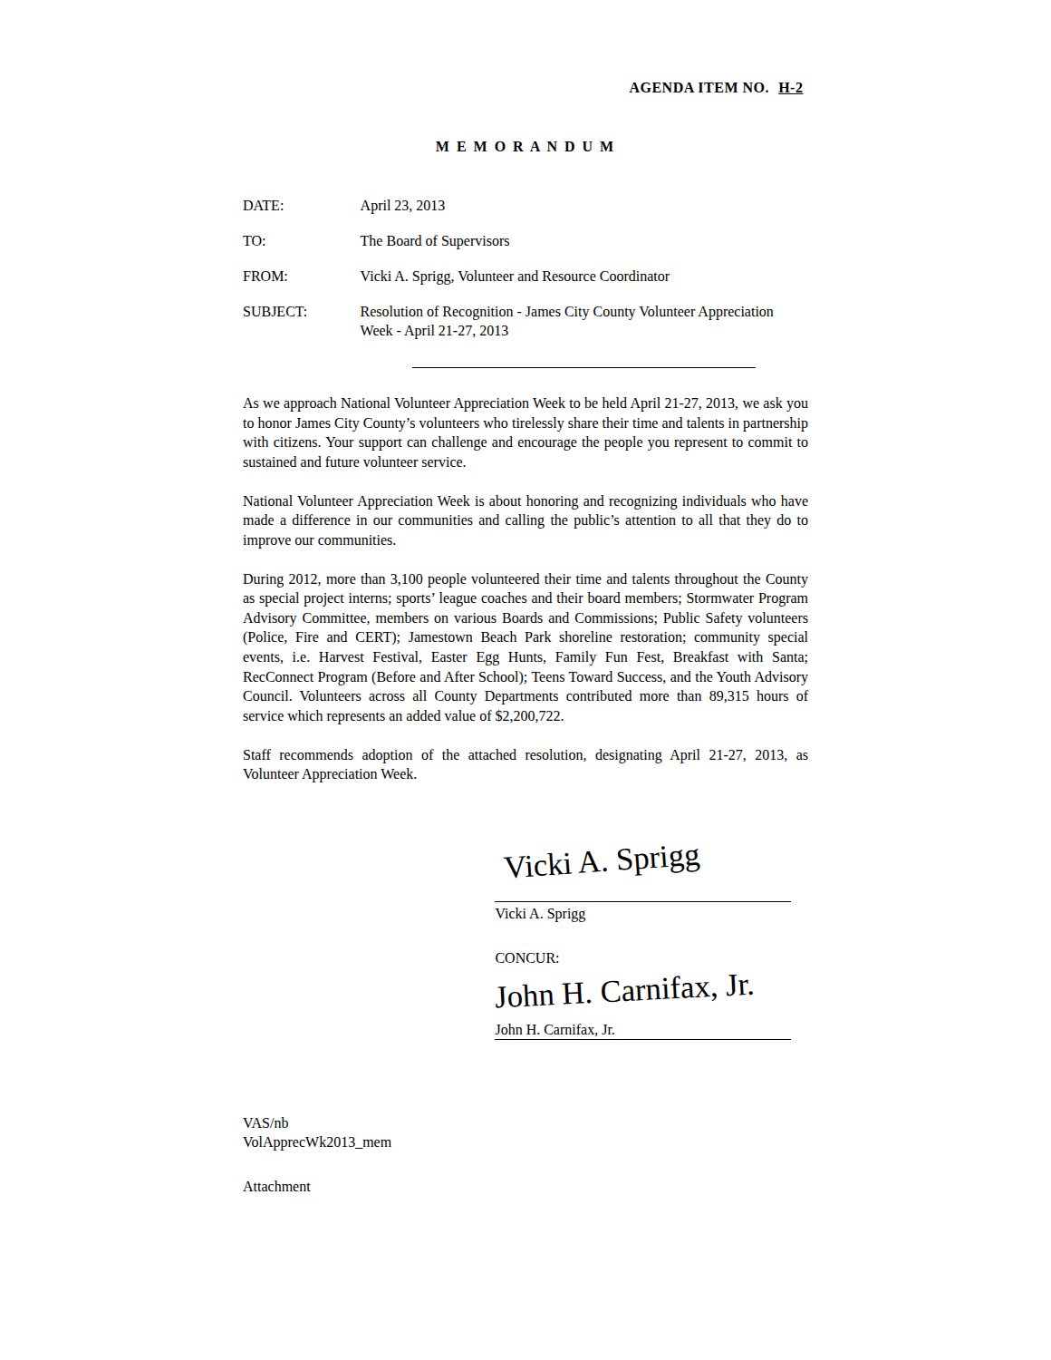AGENDA ITEM NO. H-2
M E M O R A N D U M
| DATE: | April 23, 2013 |
| TO: | The Board of Supervisors |
| FROM: | Vicki A. Sprigg, Volunteer and Resource Coordinator |
| SUBJECT: | Resolution of Recognition - James City County Volunteer Appreciation Week - April 21-27, 2013 |
As we approach National Volunteer Appreciation Week to be held April 21-27, 2013, we ask you to honor James City County’s volunteers who tirelessly share their time and talents in partnership with citizens. Your support can challenge and encourage the people you represent to commit to sustained and future volunteer service.
National Volunteer Appreciation Week is about honoring and recognizing individuals who have made a difference in our communities and calling the public’s attention to all that they do to improve our communities.
During 2012, more than 3,100 people volunteered their time and talents throughout the County as special project interns; sports’ league coaches and their board members; Stormwater Program Advisory Committee, members on various Boards and Commissions; Public Safety volunteers (Police, Fire and CERT); Jamestown Beach Park shoreline restoration; community special events, i.e. Harvest Festival, Easter Egg Hunts, Family Fun Fest, Breakfast with Santa; RecConnect Program (Before and After School); Teens Toward Success, and the Youth Advisory Council. Volunteers across all County Departments contributed more than 89,315 hours of service which represents an added value of $2,200,722.
Staff recommends adoption of the attached resolution, designating April 21-27, 2013, as Volunteer Appreciation Week.
Vicki A. Sprigg
Vicki A. Sprigg
CONCUR:
John H. Carnifax, Jr.
John H. Carnifax, Jr.
VAS/nb
VolApprecWk2013_mem
Attachment